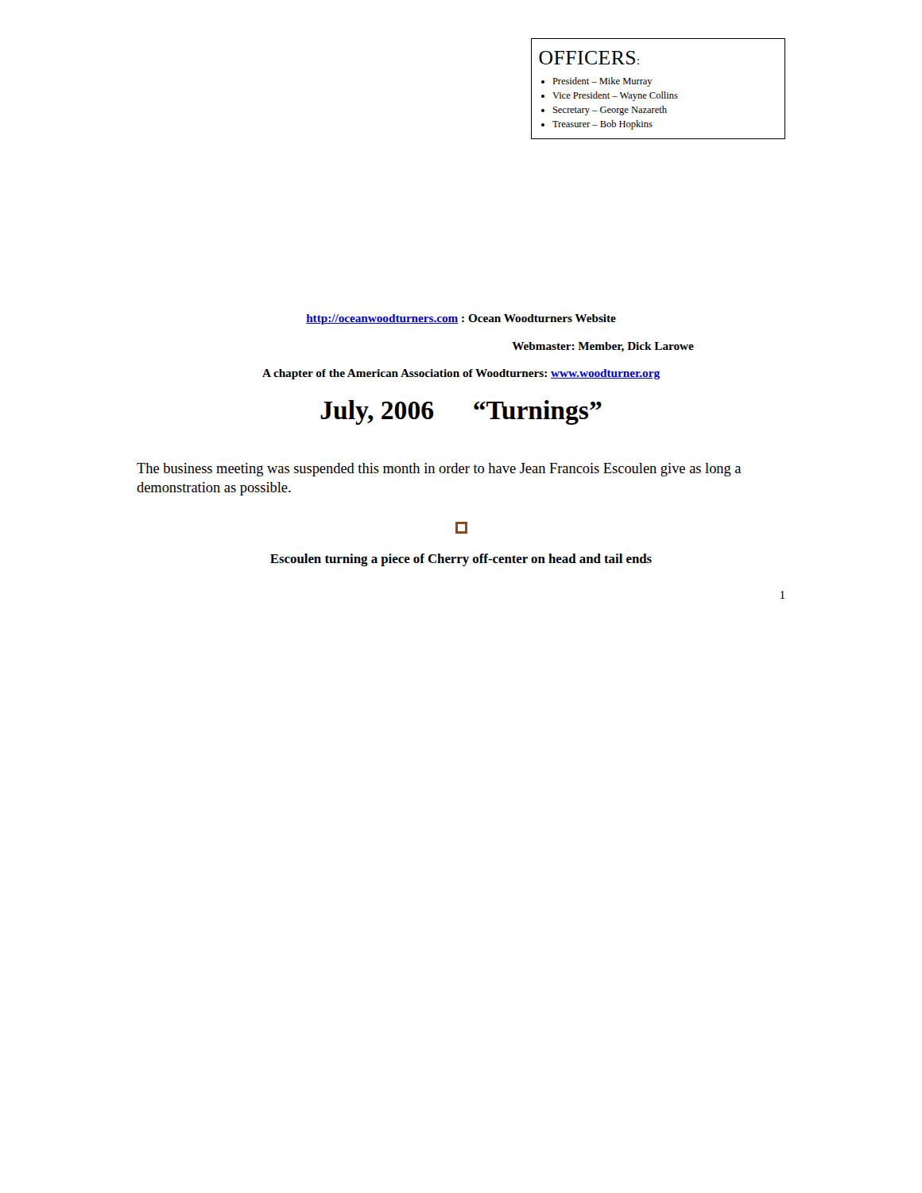OFFICERS:
President – Mike Murray
Vice President – Wayne Collins
Secretary – George Nazareth
Treasurer – Bob Hopkins
http://oceanwoodturners.com : Ocean Woodturners Website
Webmaster: Member, Dick Larowe
A chapter of the American Association of Woodturners: www.woodturner.org
July, 2006 “Turnings”
The business meeting was suspended this month in order to have Jean Francois Escoulen give as long a demonstration as possible.
Escoulen turning a piece of Cherry off-center on head and tail ends
1